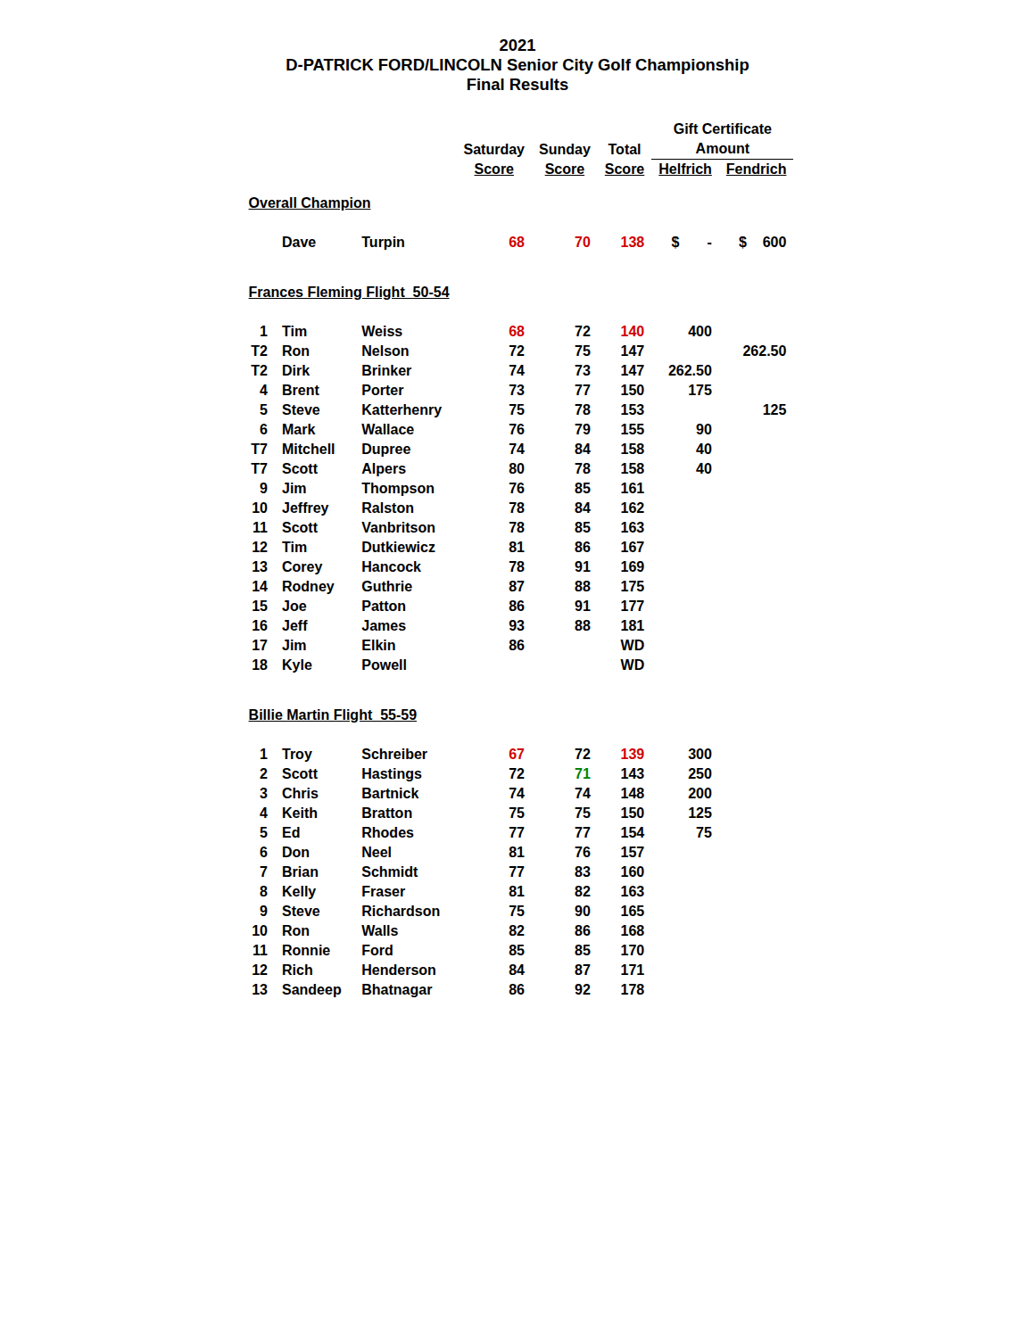2021
D-PATRICK FORD/LINCOLN Senior City Golf Championship
Final Results
| | | Gift Certificate |
| --- | --- | --- |
| | Saturday | Sunday | Total | Amount |
| | Score | Score | Score | Helfrich | Fendrich |
| Overall Champion | |
| | Dave | Turpin | 68 | 70 | 138 | $ - | $ 600 |
| Frances Fleming Flight 50-54 | |
| 1 | Tim | Weiss | 68 | 72 | 140 | 400 | |
| T2 | Ron | Nelson | 72 | 75 | 147 | | 262.50 |
| T2 | Dirk | Brinker | 74 | 73 | 147 | 262.50 | |
| 4 | Brent | Porter | 73 | 77 | 150 | 175 | |
| 5 | Steve | Katterhenry | 75 | 78 | 153 | | 125 |
| 6 | Mark | Wallace | 76 | 79 | 155 | 90 | |
| T7 | Mitchell | Dupree | 74 | 84 | 158 | 40 | |
| T7 | Scott | Alpers | 80 | 78 | 158 | 40 | |
| 9 | Jim | Thompson | 76 | 85 | 161 | | |
| 10 | Jeffrey | Ralston | 78 | 84 | 162 | | |
| 11 | Scott | Vanbritson | 78 | 85 | 163 | | |
| 12 | Tim | Dutkiewicz | 81 | 86 | 167 | | |
| 13 | Corey | Hancock | 78 | 91 | 169 | | |
| 14 | Rodney | Guthrie | 87 | 88 | 175 | | |
| 15 | Joe | Patton | 86 | 91 | 177 | | |
| 16 | Jeff | James | 93 | 88 | 181 | | |
| 17 | Jim | Elkin | 86 | | WD | | |
| 18 | Kyle | Powell | | | WD | | |
| Billie Martin Flight 55-59 | |
| 1 | Troy | Schreiber | 67 | 72 | 139 | 300 | |
| 2 | Scott | Hastings | 72 | 71 | 143 | 250 | |
| 3 | Chris | Bartnick | 74 | 74 | 148 | 200 | |
| 4 | Keith | Bratton | 75 | 75 | 150 | 125 | |
| 5 | Ed | Rhodes | 77 | 77 | 154 | 75 | |
| 6 | Don | Neel | 81 | 76 | 157 | | |
| 7 | Brian | Schmidt | 77 | 83 | 160 | | |
| 8 | Kelly | Fraser | 81 | 82 | 163 | | |
| 9 | Steve | Richardson | 75 | 90 | 165 | | |
| 10 | Ron | Walls | 82 | 86 | 168 | | |
| 11 | Ronnie | Ford | 85 | 85 | 170 | | |
| 12 | Rich | Henderson | 84 | 87 | 171 | | |
| 13 | Sandeep | Bhatnagar | 86 | 92 | 178 | | |